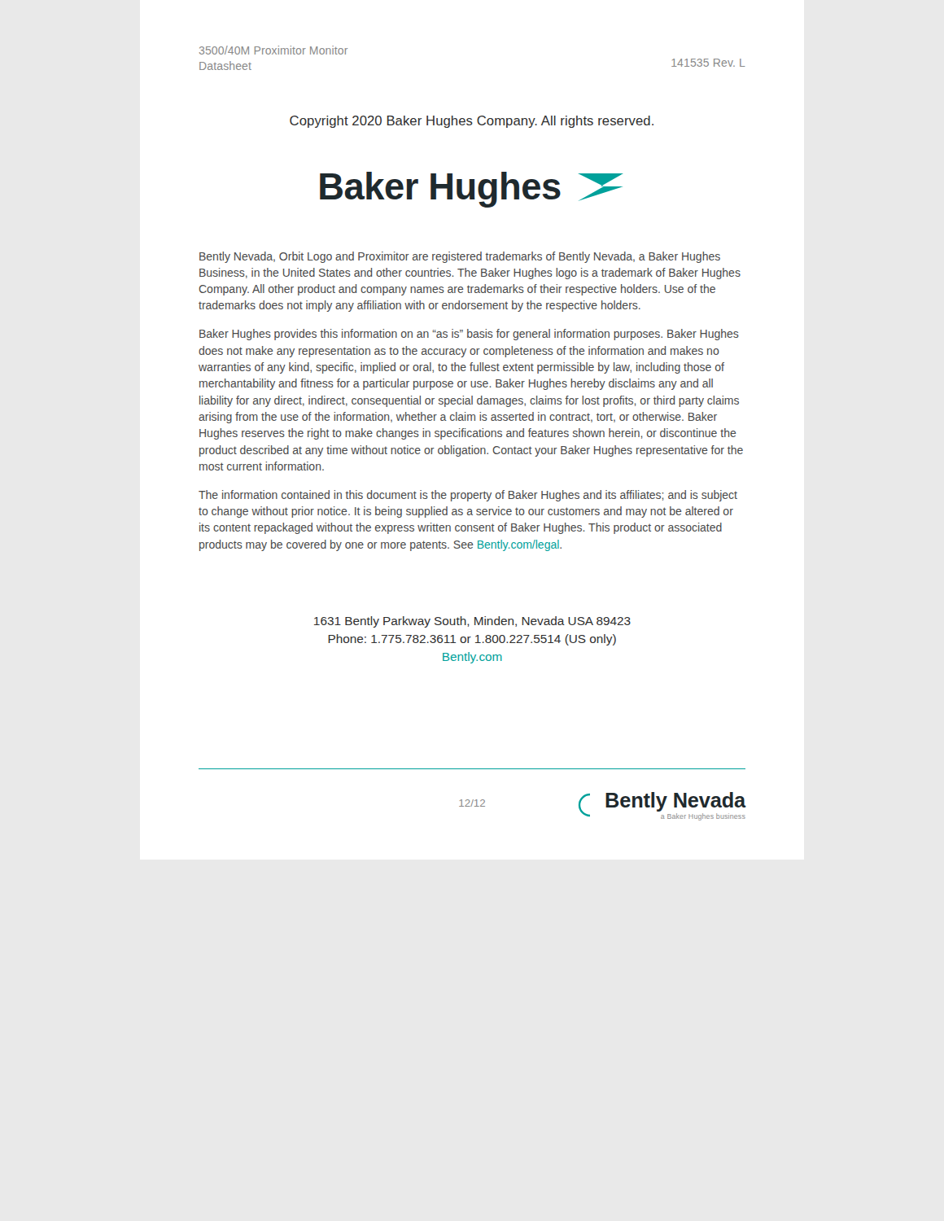3500/40M Proximitor Monitor
Datasheet
141535 Rev. L
Copyright 2020 Baker Hughes Company. All rights reserved.
Baker Hughes
Bently Nevada, Orbit Logo and Proximitor are registered trademarks of Bently Nevada, a Baker Hughes Business, in the United States and other countries. The Baker Hughes logo is a trademark of Baker Hughes Company. All other product and company names are trademarks of their respective holders. Use of the trademarks does not imply any affiliation with or endorsement by the respective holders.
Baker Hughes provides this information on an “as is” basis for general information purposes. Baker Hughes does not make any representation as to the accuracy or completeness of the information and makes no warranties of any kind, specific, implied or oral, to the fullest extent permissible by law, including those of merchantability and fitness for a particular purpose or use. Baker Hughes hereby disclaims any and all liability for any direct, indirect, consequential or special damages, claims for lost profits, or third party claims arising from the use of the information, whether a claim is asserted in contract, tort, or otherwise. Baker Hughes reserves the right to make changes in specifications and features shown herein, or discontinue the product described at any time without notice or obligation. Contact your Baker Hughes representative for the most current information.
The information contained in this document is the property of Baker Hughes and its affiliates; and is subject to change without prior notice. It is being supplied as a service to our customers and may not be altered or its content repackaged without the express written consent of Baker Hughes. This product or associated products may be covered by one or more patents. See Bently.com/legal.
1631 Bently Parkway South, Minden, Nevada USA 89423
Phone: 1.775.782.3611 or 1.800.227.5514 (US only)
Bently.com
12/12
Bently Nevada
a Baker Hughes business